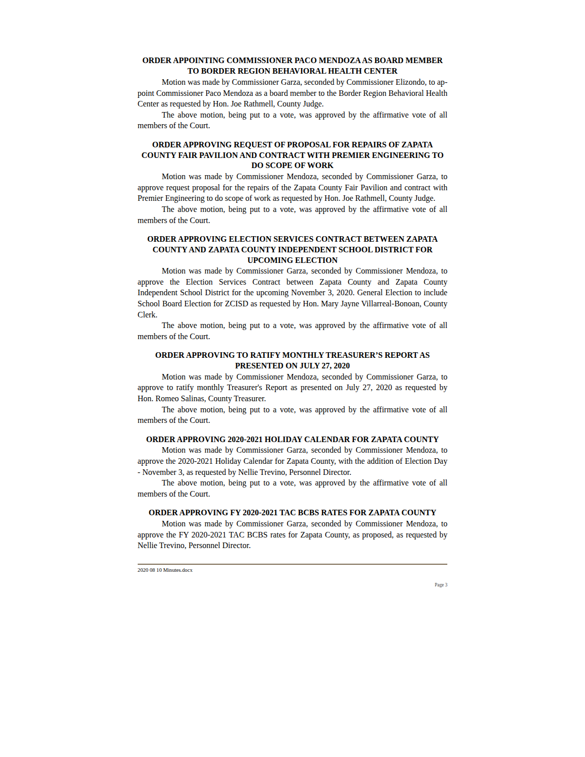Order Appointing Commissioner Paco Mendoza as Board Member
to Border Region Behavioral Health Center
Motion was made by Commissioner Garza, seconded by Commissioner Elizondo, to appoint Commissioner Paco Mendoza as a board member to the Border Region Behavioral Health Center as requested by Hon. Joe Rathmell, County Judge.
The above motion, being put to a vote, was approved by the affirmative vote of all members of the Court.
Order Approving Request of Proposal for Repairs of Zapata
County Fair Pavilion and Contract with Premier Engineering to
Do Scope of Work
Motion was made by Commissioner Mendoza, seconded by Commissioner Garza, to approve request proposal for the repairs of the Zapata County Fair Pavilion and contract with Premier Engineering to do scope of work as requested by Hon. Joe Rathmell, County Judge.
The above motion, being put to a vote, was approved by the affirmative vote of all members of the Court.
Order Approving Election Services Contract Between Zapata
County and Zapata County Independent School District for
Upcoming Election
Motion was made by Commissioner Garza, seconded by Commissioner Mendoza, to approve the Election Services Contract between Zapata County and Zapata County Independent School District for the upcoming November 3, 2020. General Election to include School Board Election for ZCISD as requested by Hon. Mary Jayne Villarreal-Bonoan, County Clerk.
The above motion, being put to a vote, was approved by the affirmative vote of all members of the Court.
Order Approving to Ratify Monthly Treasurer’s Report as
Presented on July 27, 2020
Motion was made by Commissioner Mendoza, seconded by Commissioner Garza, to approve to ratify monthly Treasurer's Report as presented on July 27, 2020 as requested by Hon. Romeo Salinas, County Treasurer.
The above motion, being put to a vote, was approved by the affirmative vote of all members of the Court.
Order Approving 2020-2021 Holiday Calendar for Zapata County
Motion was made by Commissioner Garza, seconded by Commissioner Mendoza, to approve the 2020-2021 Holiday Calendar for Zapata County, with the addition of Election Day - November 3, as requested by Nellie Trevino, Personnel Director.
The above motion, being put to a vote, was approved by the affirmative vote of all members of the Court.
Order Approving FY 2020-2021 TAC BCBS Rates for Zapata County
Motion was made by Commissioner Garza, seconded by Commissioner Mendoza, to approve the FY 2020-2021 TAC BCBS rates for Zapata County, as proposed, as requested by Nellie Trevino, Personnel Director.
2020 08 10 Minutes.docx
Page 3